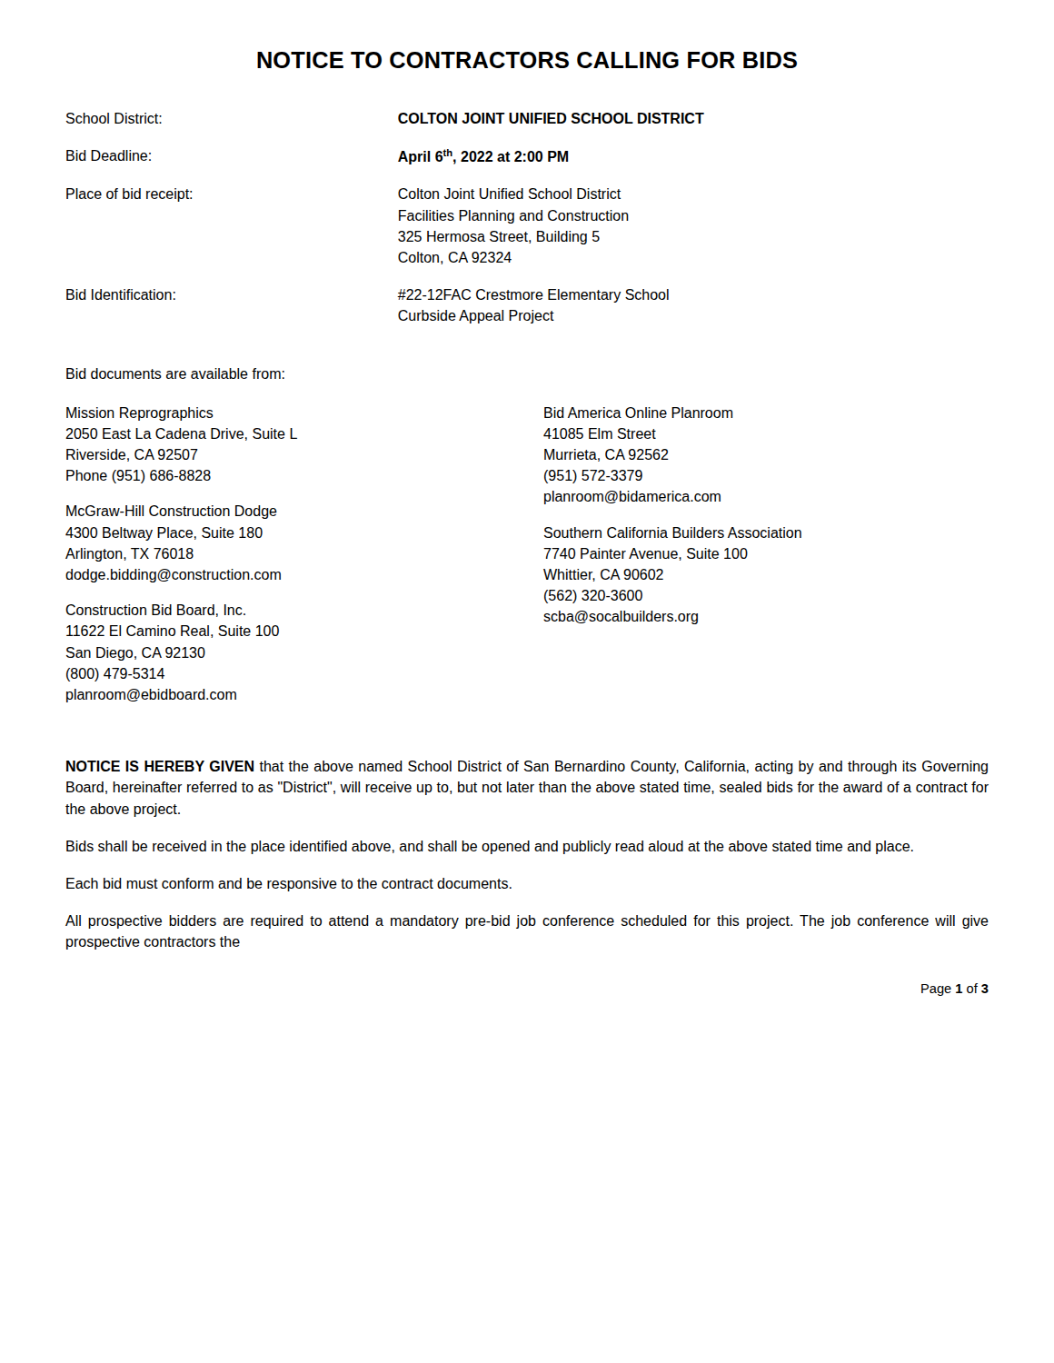NOTICE TO CONTRACTORS CALLING FOR BIDS
| School District: | COLTON JOINT UNIFIED SCHOOL DISTRICT |
| Bid Deadline: | April 6 th , 2022 at 2:00 PM |
| Place of bid receipt: | Colton Joint Unified School District Facilities Planning and Construction 325 Hermosa Street, Building 5 Colton, CA 92324 |
| Bid Identification: | #22-12FAC Crestmore Elementary School Curbside Appeal Project |
Bid documents are available from:
| Mission Reprographics 2050 East La Cadena Drive, Suite L Riverside, CA 92507 Phone (951) 686-8828 McGraw-Hill Construction Dodge 4300 Beltway Place, Suite 180 Arlington, TX 76018 dodge.bidding@construction.com Construction Bid Board, Inc. 11622 El Camino Real, Suite 100 San Diego, CA 92130 (800) 479-5314 planroom@ebidboard.com | Bid America Online Planroom 41085 Elm Street Murrieta, CA 92562 (951) 572-3379 planroom@bidamerica.com Southern California Builders Association 7740 Painter Avenue, Suite 100 Whittier, CA 90602 (562) 320-3600 scba@socalbuilders.org |
NOTICE IS HEREBY GIVEN that the above named School District of San Bernardino County, California, acting by and through its Governing Board, hereinafter referred to as "District", will receive up to, but not later than the above stated time, sealed bids for the award of a contract for the above project.
Bids shall be received in the place identified above, and shall be opened and publicly read aloud at the above stated time and place.
Each bid must conform and be responsive to the contract documents.
All prospective bidders are required to attend a mandatory pre-bid job conference scheduled for this project. The job conference will give prospective contractors the
Page 1 of 3